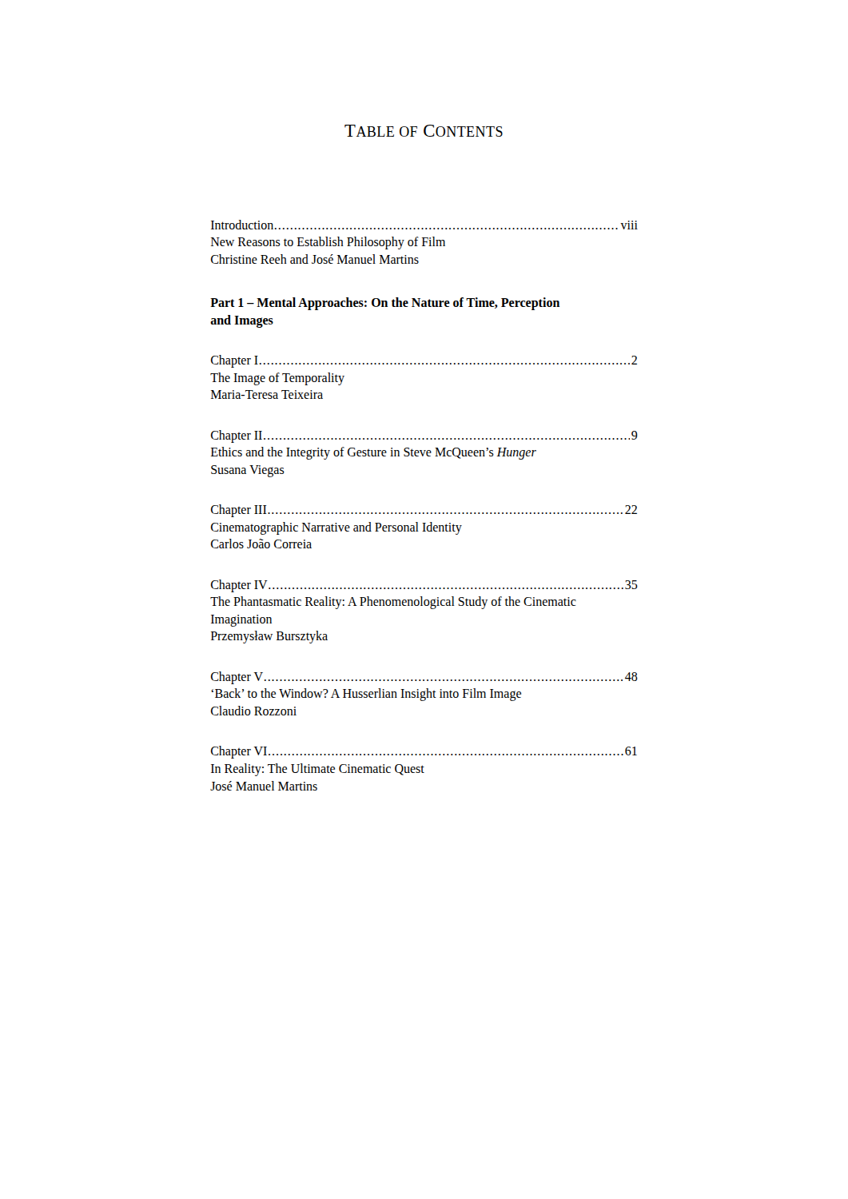TABLE OF CONTENTS
Introduction .................................................................................................. viii
New Reasons to Establish Philosophy of Film
Christine Reeh and José Manuel Martins
Part 1 – Mental Approaches: On the Nature of Time, Perception
and Images
Chapter I ....................................................................................................... 2
The Image of Temporality
Maria-Teresa Teixeira
Chapter II ..................................................................................................... 9
Ethics and the Integrity of Gesture in Steve McQueen’s Hunger
Susana Viegas
Chapter III .................................................................................................. 22
Cinematographic Narrative and Personal Identity
Carlos João Correia
Chapter IV .................................................................................................. 35
The Phantasmatic Reality: A Phenomenological Study of the Cinematic
Imagination
Przemysław Bursztyka
Chapter V .................................................................................................... 48
‘Back’ to the Window? A Husserlian Insight into Film Image
Claudio Rozzoni
Chapter VI .................................................................................................. 61
In Reality: The Ultimate Cinematic Quest
José Manuel Martins